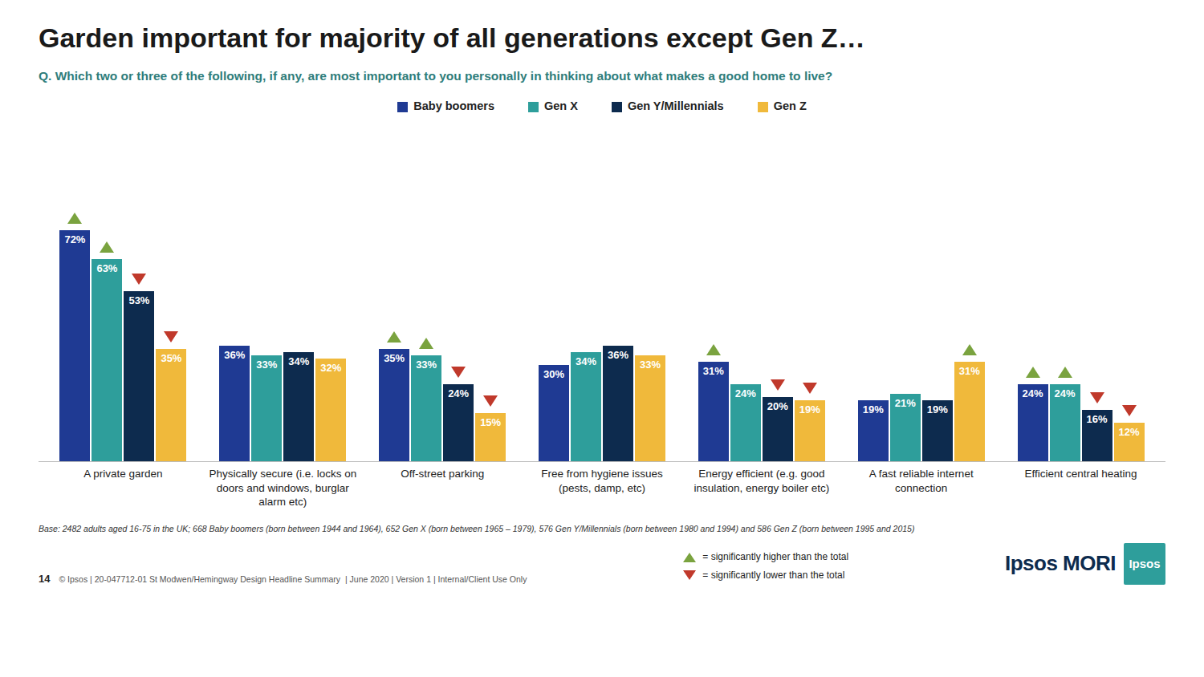Garden important for majority of all generations except Gen Z…
Q. Which two or three of the following, if any, are most important to you personally in thinking about what makes a good home to live?
Baby boomers Gen X Gen Y/Millennials Gen Z
72%
63%
53%
35%
36%
33%
34%
32%
35%
33%
24%
15%
30%
34%
36%
33%
31%
24%
20%
19%
19%
21%
19%
31%
24%
24%
16%
12%
A private garden
Physically secure (i.e. locks on doors and windows, burglar alarm etc)
Off-street parking
Free from hygiene issues (pests, damp, etc)
Energy efficient (e.g. good insulation, energy boiler etc)
A fast reliable internet connection
Efficient central heating
Base: 2482 adults aged 16-75 in the UK; 668 Baby boomers (born between 1944 and 1964), 652 Gen X (born between 1965 – 1979), 576 Gen Y/Millennials (born between 1980 and 1994) and 586 Gen Z (born between 1995 and 2015)
14 © Ipsos | 20-047712-01 St Modwen/Hemingway Design Headline Summary | June 2020 | Version 1 | Internal/Client Use Only
= significantly higher than the total
= significantly lower than the total
Ipsos MORI Ipsos